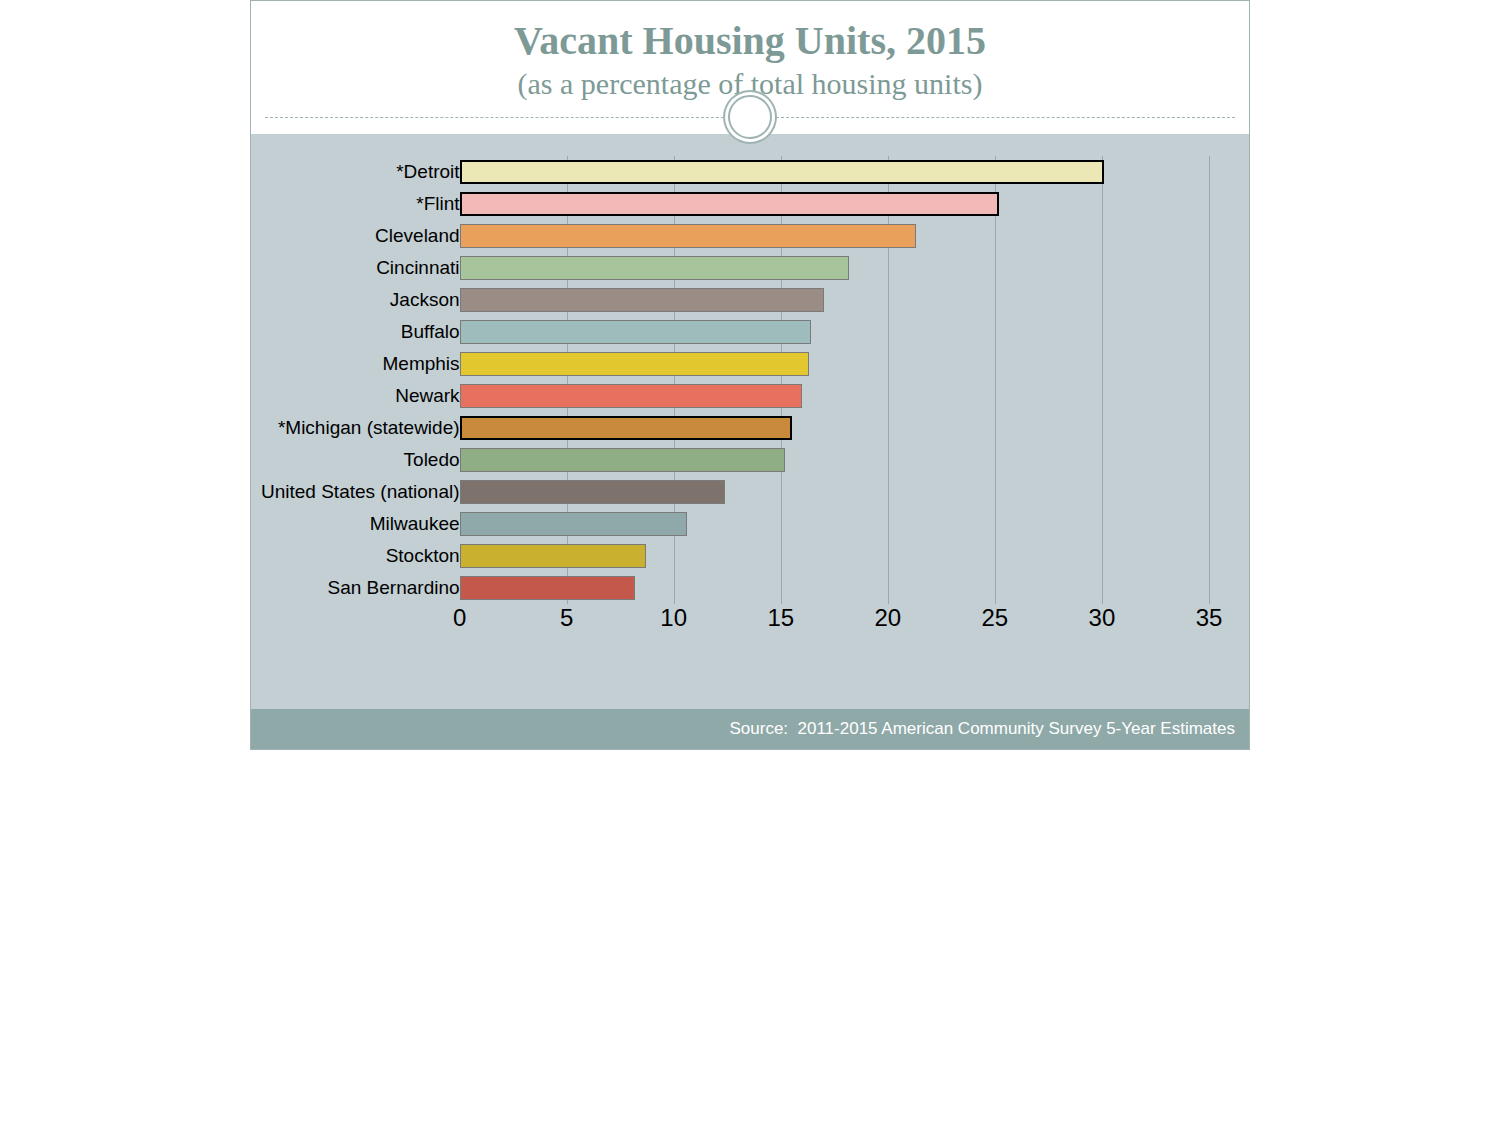Vacant Housing Units, 2015
(as a percentage of total housing units)
| *Detroit | |
| *Flint | |
| Cleveland | |
| Cincinnati | |
| Jackson | |
| Buffalo | |
| Memphis | |
| Newark | |
| *Michigan (statewide) | |
| Toledo | |
| United States (national) | |
| Milwaukee | |
| Stockton | |
| San Bernardino | |
| | 0 5 10 15 20 25 30 35 |
Source: 2011-2015 American Community Survey 5-Year Estimates